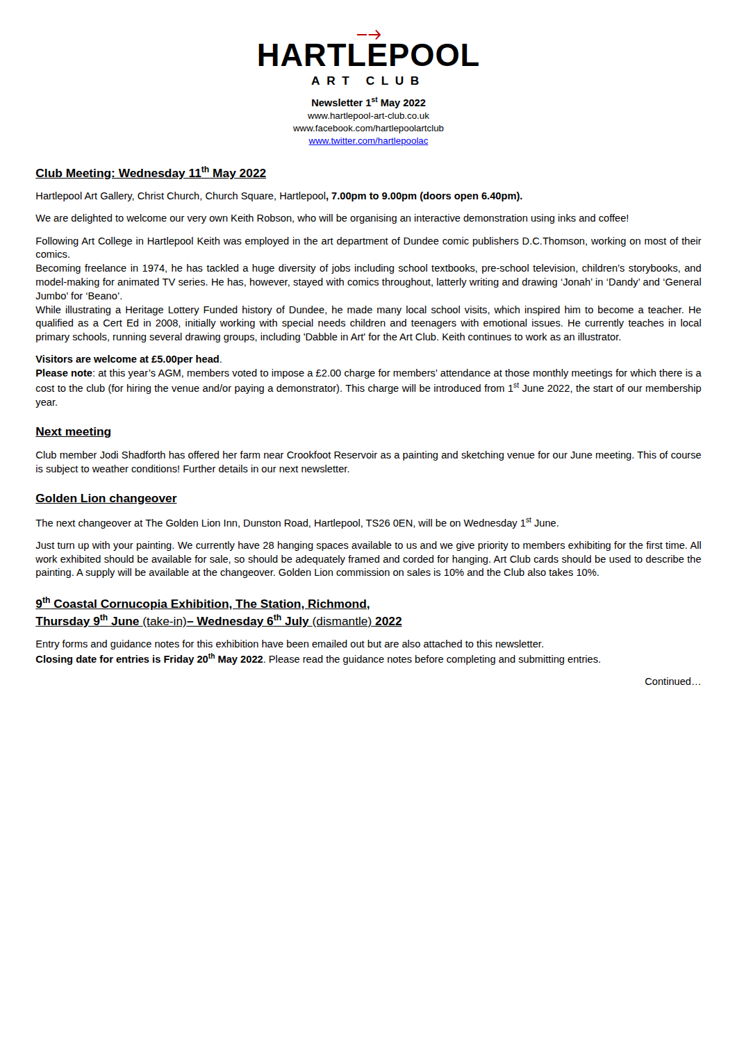⤍
HARTLEPOOL
ART CLUB
Newsletter 1st May 2022
www.hartlepool-art-club.co.uk
www.facebook.com/hartlepoolartclub
www.twitter.com/hartlepoolac
Club Meeting: Wednesday 11th May 2022
Hartlepool Art Gallery, Christ Church, Church Square, Hartlepool, 7.00pm to 9.00pm (doors open 6.40pm).
We are delighted to welcome our very own Keith Robson, who will be organising an interactive demonstration using inks and coffee!
Following Art College in Hartlepool Keith was employed in the art department of Dundee comic publishers D.C.Thomson, working on most of their comics.
Becoming freelance in 1974, he has tackled a huge diversity of jobs including school textbooks, pre-school television, children’s storybooks, and model-making for animated TV series. He has, however, stayed with comics throughout, latterly writing and drawing ‘Jonah’ in ‘Dandy’ and ‘General Jumbo’ for ‘Beano’.
While illustrating a Heritage Lottery Funded history of Dundee, he made many local school visits, which inspired him to become a teacher. He qualified as a Cert Ed in 2008, initially working with special needs children and teenagers with emotional issues. He currently teaches in local primary schools, running several drawing groups, including 'Dabble in Art' for the Art Club. Keith continues to work as an illustrator.
Visitors are welcome at £5.00per head.
Please note: at this year’s AGM, members voted to impose a £2.00 charge for members’ attendance at those monthly meetings for which there is a cost to the club (for hiring the venue and/or paying a demonstrator). This charge will be introduced from 1st June 2022, the start of our membership year.
Next meeting
Club member Jodi Shadforth has offered her farm near Crookfoot Reservoir as a painting and sketching venue for our June meeting. This of course is subject to weather conditions! Further details in our next newsletter.
Golden Lion changeover
The next changeover at The Golden Lion Inn, Dunston Road, Hartlepool, TS26 0EN, will be on Wednesday 1st June.
Just turn up with your painting. We currently have 28 hanging spaces available to us and we give priority to members exhibiting for the first time. All work exhibited should be available for sale, so should be adequately framed and corded for hanging. Art Club cards should be used to describe the painting. A supply will be available at the changeover. Golden Lion commission on sales is 10% and the Club also takes 10%.
9th Coastal Cornucopia Exhibition, The Station, Richmond,
Thursday 9th June (take-in)– Wednesday 6th July (dismantle) 2022
Entry forms and guidance notes for this exhibition have been emailed out but are also attached to this newsletter.
Closing date for entries is Friday 20th May 2022. Please read the guidance notes before completing and submitting entries.
Continued…